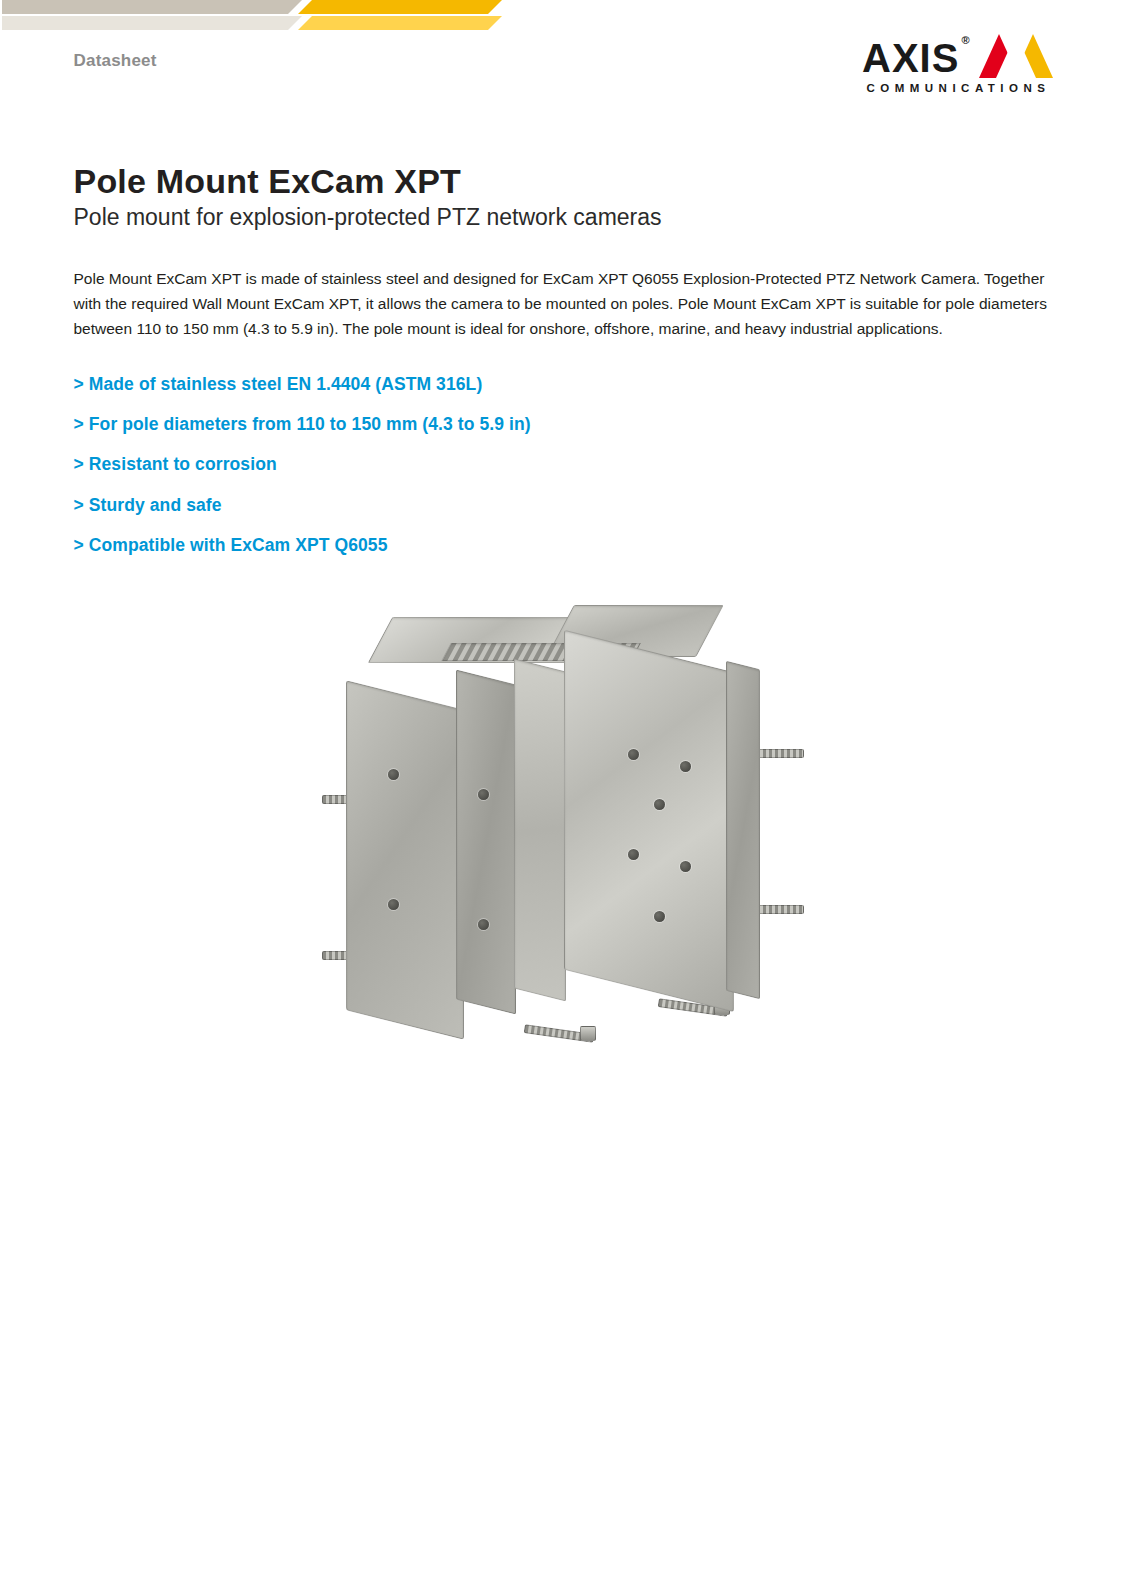Datasheet
AXIS®
COMMUNICATIONS
Pole Mount ExCam XPT
Pole mount for explosion-protected PTZ network cameras
Pole Mount ExCam XPT is made of stainless steel and designed for ExCam XPT Q6055 Explosion-Protected PTZ Network Camera. Together with the required Wall Mount ExCam XPT, it allows the camera to be mounted on poles. Pole Mount ExCam XPT is suitable for pole diameters between 110 to 150 mm (4.3 to 5.9 in). The pole mount is ideal for onshore, offshore, marine, and heavy industrial applications.
Made of stainless steel EN 1.4404 (ASTM 316L)
For pole diameters from 110 to 150 mm (4.3 to 5.9 in)
Resistant to corrosion
Sturdy and safe
Compatible with ExCam XPT Q6055